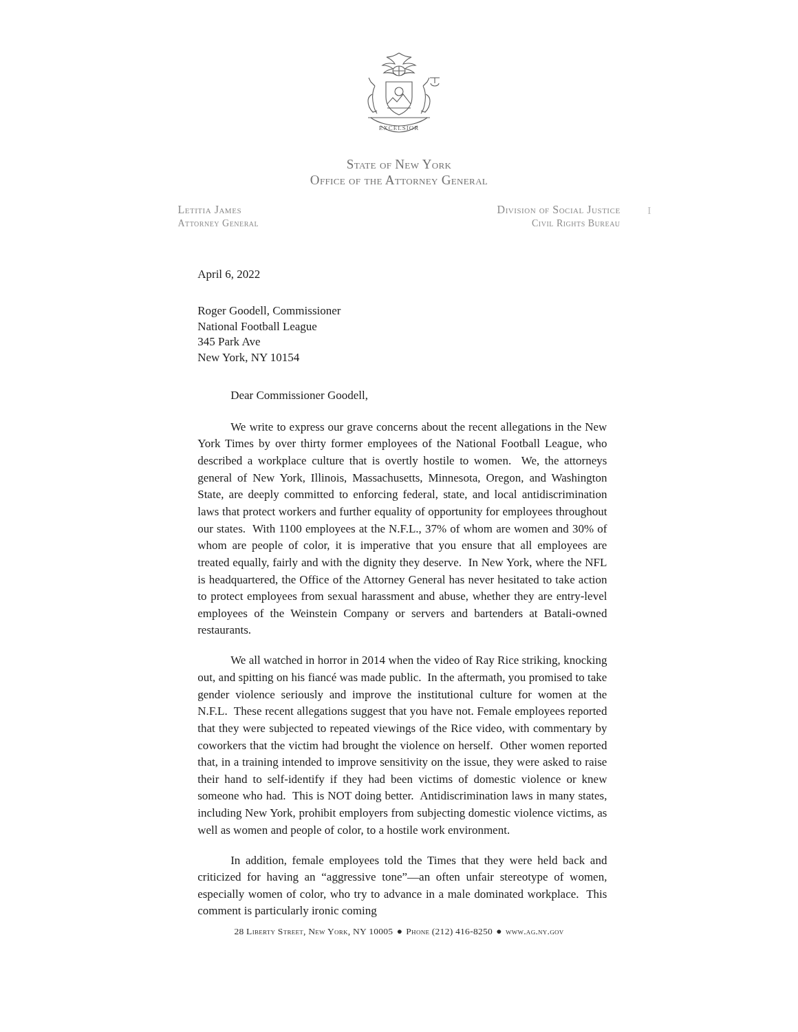EXCELSIOR
State of New York
Office of the Attorney General
Letitia James
Attorney General
Division of Social Justice
Civil Rights Bureau
I
April 6, 2022
Roger Goodell, Commissioner
National Football League
345 Park Ave
New York, NY 10154
Dear Commissioner Goodell,
We write to express our grave concerns about the recent allegations in the New York Times by over thirty former employees of the National Football League, who described a workplace culture that is overtly hostile to women. We, the attorneys general of New York, Illinois, Massachusetts, Minnesota, Oregon, and Washington State, are deeply committed to enforcing federal, state, and local antidiscrimination laws that protect workers and further equality of opportunity for employees throughout our states. With 1100 employees at the N.F.L., 37% of whom are women and 30% of whom are people of color, it is imperative that you ensure that all employees are treated equally, fairly and with the dignity they deserve. In New York, where the NFL is headquartered, the Office of the Attorney General has never hesitated to take action to protect employees from sexual harassment and abuse, whether they are entry-level employees of the Weinstein Company or servers and bartenders at Batali-owned restaurants.
We all watched in horror in 2014 when the video of Ray Rice striking, knocking out, and spitting on his fiancé was made public. In the aftermath, you promised to take gender violence seriously and improve the institutional culture for women at the N.F.L. These recent allegations suggest that you have not. Female employees reported that they were subjected to repeated viewings of the Rice video, with commentary by coworkers that the victim had brought the violence on herself. Other women reported that, in a training intended to improve sensitivity on the issue, they were asked to raise their hand to self-identify if they had been victims of domestic violence or knew someone who had. This is NOT doing better. Antidiscrimination laws in many states, including New York, prohibit employers from subjecting domestic violence victims, as well as women and people of color, to a hostile work environment.
In addition, female employees told the Times that they were held back and criticized for having an “aggressive tone”—an often unfair stereotype of women, especially women of color, who try to advance in a male dominated workplace. This comment is particularly ironic coming
28 Liberty Street, New York, NY 10005 ● Phone (212) 416-8250 ● www.ag.ny.gov